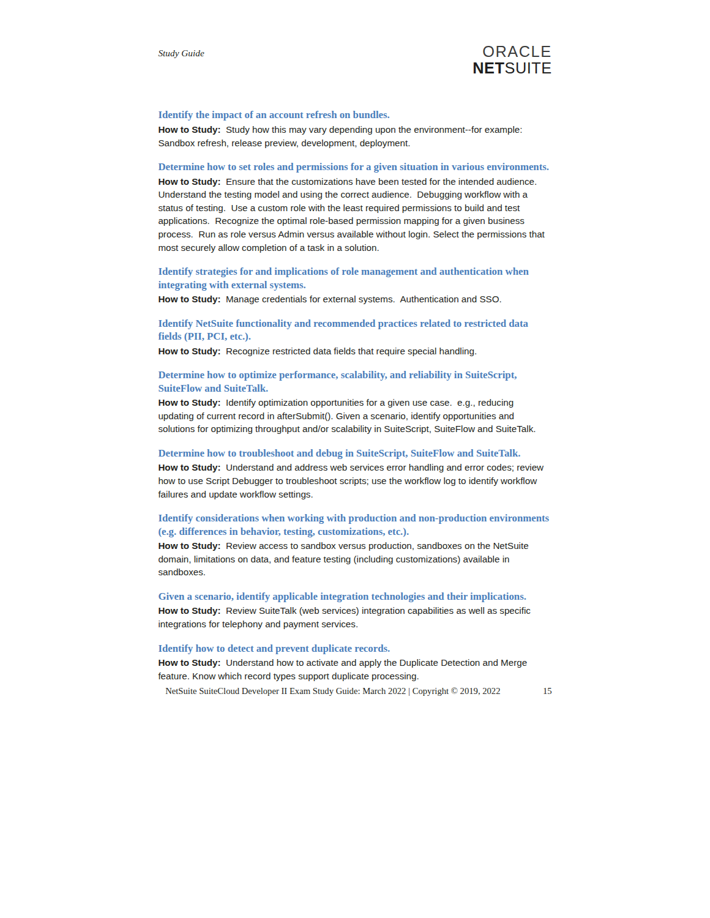Study Guide
ORACLE
NET SUITE
Identify the impact of an account refresh on bundles.
How to Study: Study how this may vary depending upon the environment--for example: Sandbox refresh, release preview, development, deployment.
Determine how to set roles and permissions for a given situation in various environments.
How to Study: Ensure that the customizations have been tested for the intended audience. Understand the testing model and using the correct audience. Debugging workflow with a status of testing. Use a custom role with the least required permissions to build and test applications. Recognize the optimal role-based permission mapping for a given business process. Run as role versus Admin versus available without login. Select the permissions that most securely allow completion of a task in a solution.
Identify strategies for and implications of role management and authentication when integrating with external systems.
How to Study: Manage credentials for external systems. Authentication and SSO.
Identify NetSuite functionality and recommended practices related to restricted data fields (PII, PCI, etc.).
How to Study: Recognize restricted data fields that require special handling.
Determine how to optimize performance, scalability, and reliability in SuiteScript, SuiteFlow and SuiteTalk.
How to Study: Identify optimization opportunities for a given use case. e.g., reducing updating of current record in afterSubmit(). Given a scenario, identify opportunities and solutions for optimizing throughput and/or scalability in SuiteScript, SuiteFlow and SuiteTalk.
Determine how to troubleshoot and debug in SuiteScript, SuiteFlow and SuiteTalk.
How to Study: Understand and address web services error handling and error codes; review how to use Script Debugger to troubleshoot scripts; use the workflow log to identify workflow failures and update workflow settings.
Identify considerations when working with production and non-production environments (e.g. differences in behavior, testing, customizations, etc.).
How to Study: Review access to sandbox versus production, sandboxes on the NetSuite domain, limitations on data, and feature testing (including customizations) available in sandboxes.
Given a scenario, identify applicable integration technologies and their implications.
How to Study: Review SuiteTalk (web services) integration capabilities as well as specific integrations for telephony and payment services.
Identify how to detect and prevent duplicate records.
How to Study: Understand how to activate and apply the Duplicate Detection and Merge feature. Know which record types support duplicate processing.
NetSuite SuiteCloud Developer II Exam Study Guide: March 2022 | Copyright © 2019, 2022
15